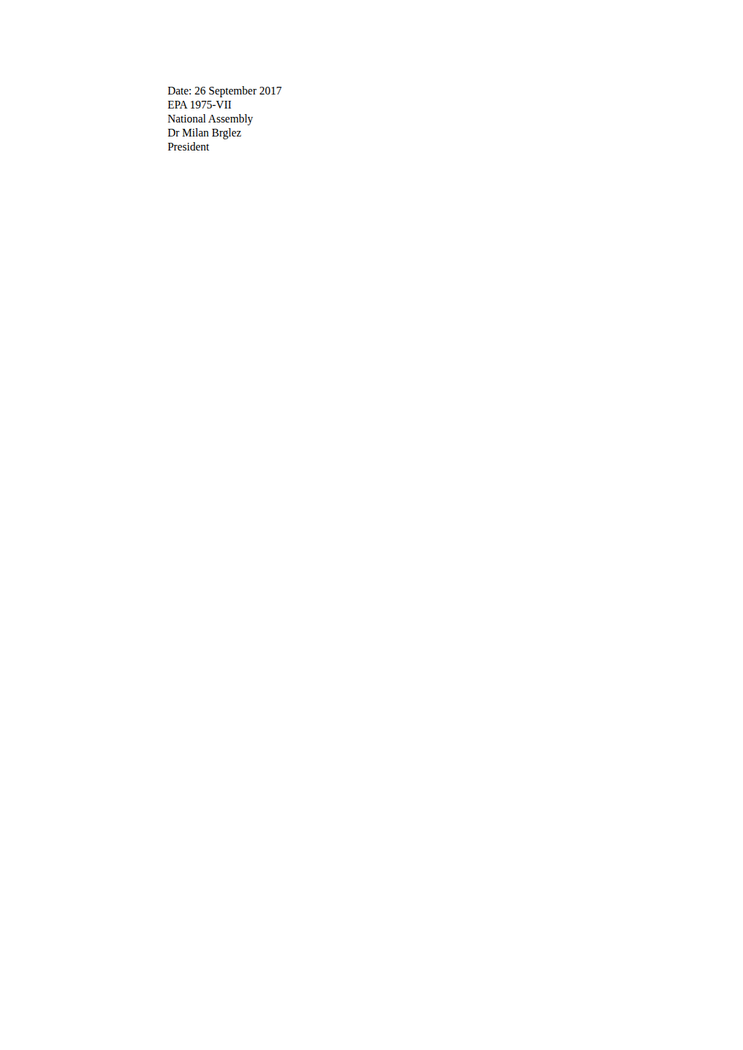Date: 26 September 2017
EPA 1975-VII
National Assembly
Dr Milan Brglez
President